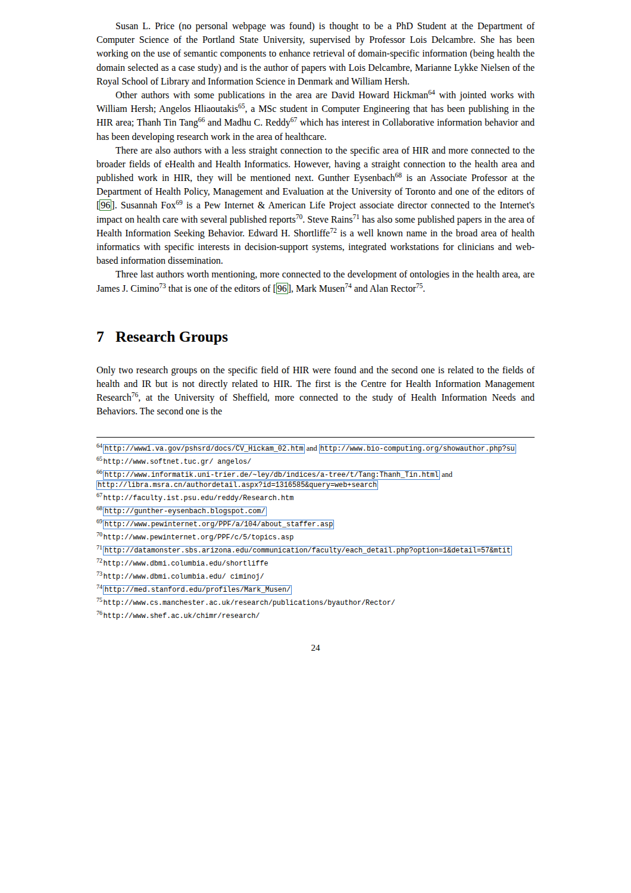Susan L. Price (no personal webpage was found) is thought to be a PhD Student at the Department of Computer Science of the Portland State University, supervised by Professor Lois Delcambre. She has been working on the use of semantic components to enhance retrieval of domain-specific information (being health the domain selected as a case study) and is the author of papers with Lois Delcambre, Marianne Lykke Nielsen of the Royal School of Library and Information Science in Denmark and William Hersh.
Other authors with some publications in the area are David Howard Hickman64 with jointed works with William Hersh; Angelos Hliaoutakis65, a MSc student in Computer Engineering that has been publishing in the HIR area; Thanh Tin Tang66 and Madhu C. Reddy67 which has interest in Collaborative information behavior and has been developing research work in the area of healthcare.
There are also authors with a less straight connection to the specific area of HIR and more connected to the broader fields of eHealth and Health Informatics. However, having a straight connection to the health area and published work in HIR, they will be mentioned next. Gunther Eysenbach68 is an Associate Professor at the Department of Health Policy, Management and Evaluation at the University of Toronto and one of the editors of [96]. Susannah Fox69 is a Pew Internet & American Life Project associate director connected to the Internet's impact on health care with several published reports70. Steve Rains71 has also some published papers in the area of Health Information Seeking Behavior. Edward H. Shortliffe72 is a well known name in the broad area of health informatics with specific interests in decision-support systems, integrated workstations for clinicians and web-based information dissemination.
Three last authors worth mentioning, more connected to the development of ontologies in the health area, are James J. Cimino73 that is one of the editors of [96], Mark Musen74 and Alan Rector75.
7 Research Groups
Only two research groups on the specific field of HIR were found and the second one is related to the fields of health and IR but is not directly related to HIR. The first is the Centre for Health Information Management Research76, at the University of Sheffield, more connected to the study of Health Information Needs and Behaviors. The second one is the
64 http://www1.va.gov/pshsrd/docs/CV_Hickam_02.htm and http://www.bio-computing.org/showauthor.php?su
65 http://www.softnet.tuc.gr/ angelos/
66 http://www.informatik.uni-trier.de/~ley/db/indices/a-tree/t/Tang:Thanh_Tin.html and http://libra.msra.cn/authordetail.aspx?id=1316585&query=web+search
67 http://faculty.ist.psu.edu/reddy/Research.htm
68 http://gunther-eysenbach.blogspot.com/
69 http://www.pewinternet.org/PPF/a/104/about_staffer.asp
70 http://www.pewinternet.org/PPF/c/5/topics.asp
71 http://datamonster.sbs.arizona.edu/communication/faculty/each_detail.php?option=1&detail=57&mtit
72 http://www.dbmi.columbia.edu/shortliffe
73 http://www.dbmi.columbia.edu/ ciminoj/
74 http://med.stanford.edu/profiles/Mark_Musen/
75 http://www.cs.manchester.ac.uk/research/publications/byauthor/Rector/
76 http://www.shef.ac.uk/chimr/research/
24